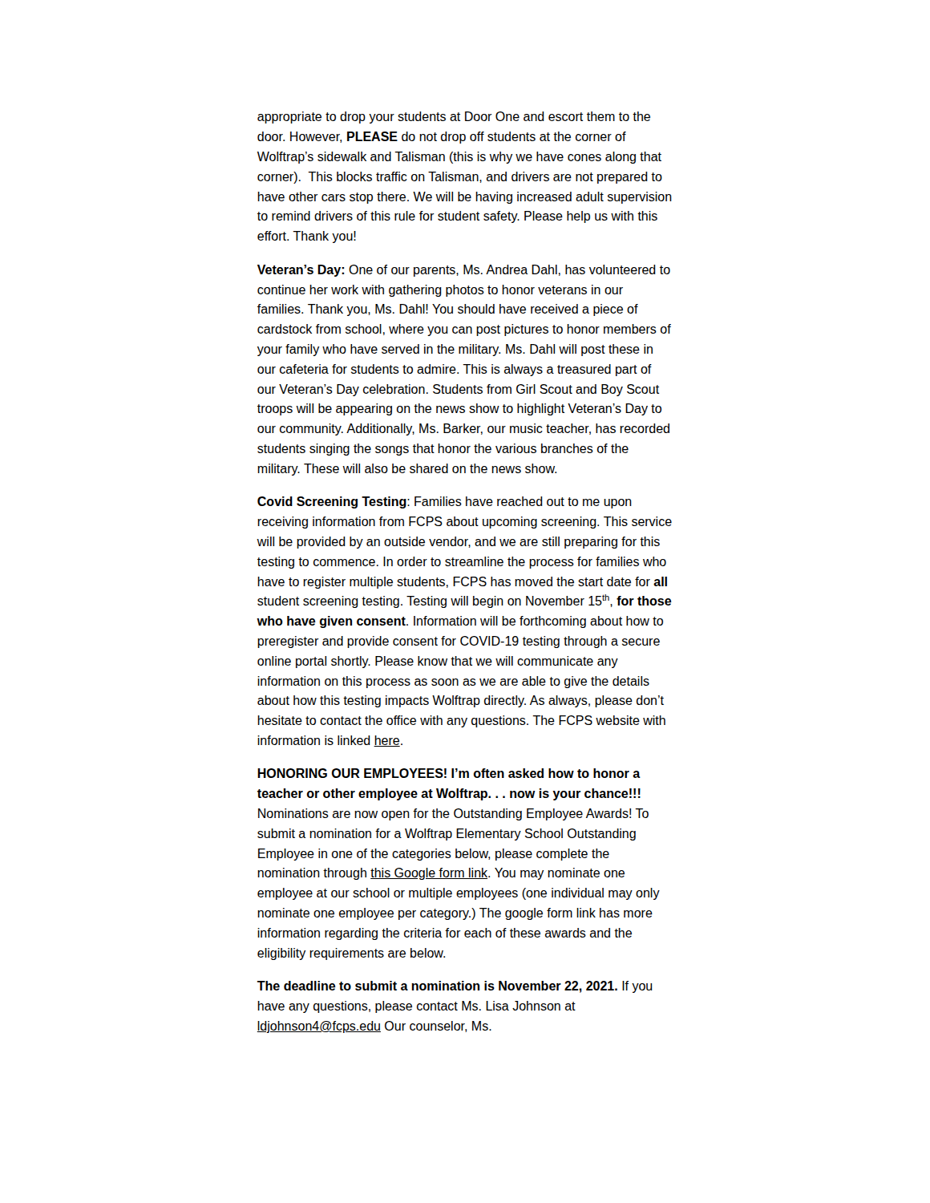appropriate to drop your students at Door One and escort them to the door. However, PLEASE do not drop off students at the corner of Wolftrap’s sidewalk and Talisman (this is why we have cones along that corner). This blocks traffic on Talisman, and drivers are not prepared to have other cars stop there. We will be having increased adult supervision to remind drivers of this rule for student safety. Please help us with this effort. Thank you!
Veteran’s Day: One of our parents, Ms. Andrea Dahl, has volunteered to continue her work with gathering photos to honor veterans in our families. Thank you, Ms. Dahl! You should have received a piece of cardstock from school, where you can post pictures to honor members of your family who have served in the military. Ms. Dahl will post these in our cafeteria for students to admire. This is always a treasured part of our Veteran’s Day celebration. Students from Girl Scout and Boy Scout troops will be appearing on the news show to highlight Veteran’s Day to our community. Additionally, Ms. Barker, our music teacher, has recorded students singing the songs that honor the various branches of the military. These will also be shared on the news show.
Covid Screening Testing: Families have reached out to me upon receiving information from FCPS about upcoming screening. This service will be provided by an outside vendor, and we are still preparing for this testing to commence. In order to streamline the process for families who have to register multiple students, FCPS has moved the start date for all student screening testing. Testing will begin on November 15th, for those who have given consent. Information will be forthcoming about how to preregister and provide consent for COVID-19 testing through a secure online portal shortly. Please know that we will communicate any information on this process as soon as we are able to give the details about how this testing impacts Wolftrap directly. As always, please don’t hesitate to contact the office with any questions. The FCPS website with information is linked here.
HONORING OUR EMPLOYEES! I’m often asked how to honor a teacher or other employee at Wolftrap. . . now is your chance!!! Nominations are now open for the Outstanding Employee Awards! To submit a nomination for a Wolftrap Elementary School Outstanding Employee in one of the categories below, please complete the nomination through this Google form link. You may nominate one employee at our school or multiple employees (one individual may only nominate one employee per category.) The google form link has more information regarding the criteria for each of these awards and the eligibility requirements are below.
The deadline to submit a nomination is November 22, 2021. If you have any questions, please contact Ms. Lisa Johnson at ldjohnson4@fcps.edu Our counselor, Ms.